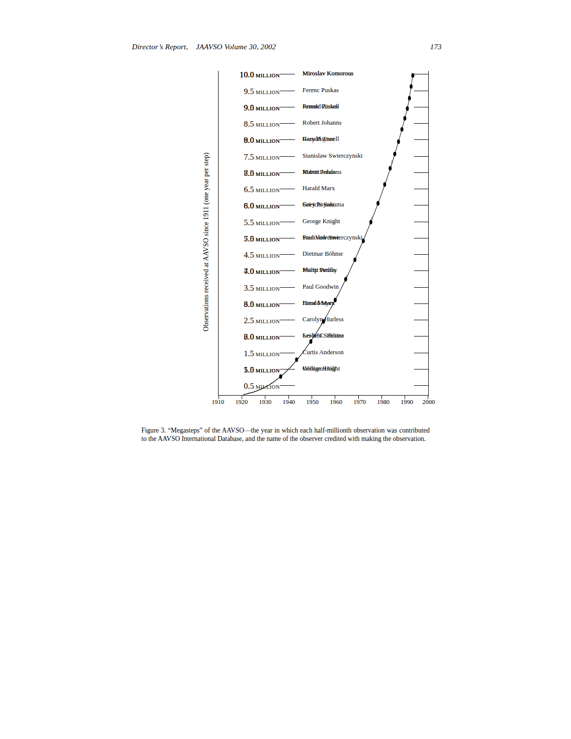Director’s Report, JAAVSO Volume 30, 2002 173
Observations received at AAVSO since 1911 (one year per step)
10.0MILLION
Miroslav Komorous
9.5MILLION
Ferenc Puskas
9.0MILLION
Ronald Zissell
8.5MILLION
Robert Johanns
8.0MILLION
Gary Poyner
7.5MILLION
Stanislaw Swierczynski
7.0MILLION
Martti Perala
6.5MILLION
Harald Marx
6.0MILLION
Sei-ichi Sakuma
5.5MILLION
George Knight
Because the plot box only spans the upper half visually in the source, the remaining y rows are positioned against the chart, not the plot.
10.0MILLION
Miroslav Komorous
9.5MILLION
Ferenc Puskas
9.0MILLION
Ronald Zissell
8.5MILLION
Robert Johanns
8.0MILLION
Gary Poyner
7.5MILLION
Stanislaw Swierczynski
7.0MILLION
Martti Perala
6.5MILLION
Harald Marx
6.0MILLION
Sei-ichi Sakuma
5.5MILLION
George Knight
5.0MILLION
Paul Vedrenne
4.5MILLION
Dietmar Böhme
4.0MILLION
Philip Steffey
3.5MILLION
Paul Goodwin
3.0MILLION
Ernst Mayer
2.5MILLION
Carolyn Hurless
2.0MILLION
Leslie C. Peltier
1.5MILLION
Curtis Anderson
1.0MILLION
William Holt
0.5MILLION
1910
1920
1930
1940
1950
1960
1970
1980
1990
2000
Figure 3. “Megasteps” of the AAVSO—the year in which each half-millionth observation was contributed to the AAVSO International Database, and the name of the observer credited with making the observation.